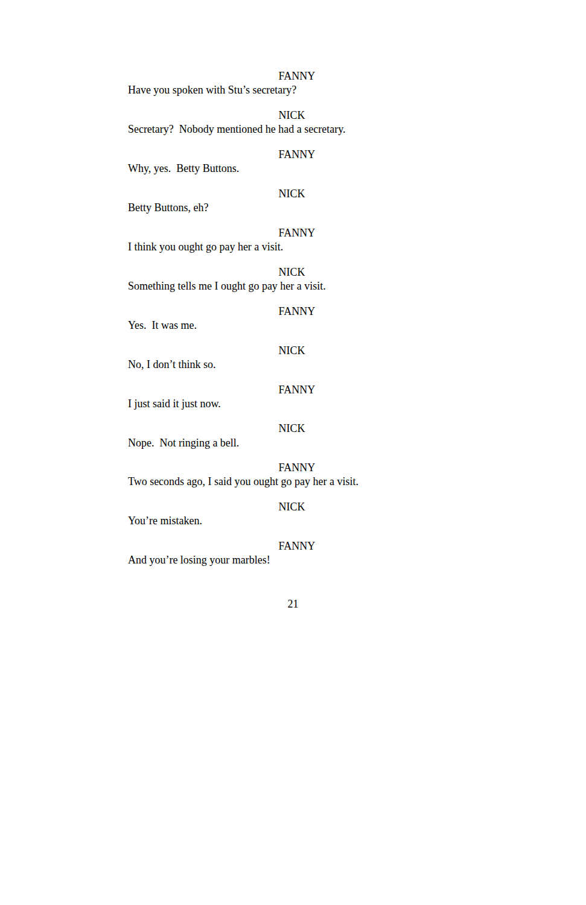FANNY
Have you spoken with Stu’s secretary?
NICK
Secretary? Nobody mentioned he had a secretary.
FANNY
Why, yes. Betty Buttons.
NICK
Betty Buttons, eh?
FANNY
I think you ought go pay her a visit.
NICK
Something tells me I ought go pay her a visit.
FANNY
Yes. It was me.
NICK
No, I don’t think so.
FANNY
I just said it just now.
NICK
Nope. Not ringing a bell.
FANNY
Two seconds ago, I said you ought go pay her a visit.
NICK
You’re mistaken.
FANNY
And you’re losing your marbles!
21